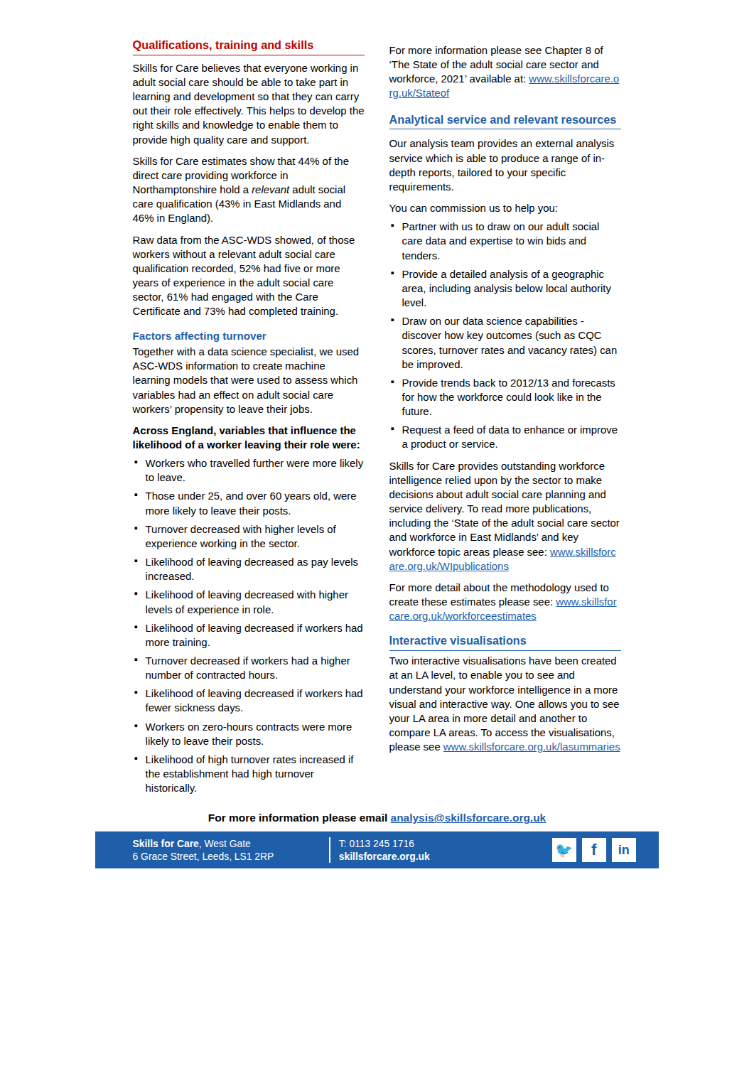Qualifications, training and skills
Skills for Care believes that everyone working in adult social care should be able to take part in learning and development so that they can carry out their role effectively. This helps to develop the right skills and knowledge to enable them to provide high quality care and support.
Skills for Care estimates show that 44% of the direct care providing workforce in Northamptonshire hold a relevant adult social care qualification (43% in East Midlands and 46% in England).
Raw data from the ASC-WDS showed, of those workers without a relevant adult social care qualification recorded, 52% had five or more years of experience in the adult social care sector, 61% had engaged with the Care Certificate and 73% had completed training.
Factors affecting turnover
Together with a data science specialist, we used ASC-WDS information to create machine learning models that were used to assess which variables had an effect on adult social care workers’ propensity to leave their jobs.
Across England, variables that influence the likelihood of a worker leaving their role were:
Workers who travelled further were more likely to leave.
Those under 25, and over 60 years old, were more likely to leave their posts.
Turnover decreased with higher levels of experience working in the sector.
Likelihood of leaving decreased as pay levels increased.
Likelihood of leaving decreased with higher levels of experience in role.
Likelihood of leaving decreased if workers had more training.
Turnover decreased if workers had a higher number of contracted hours.
Likelihood of leaving decreased if workers had fewer sickness days.
Workers on zero-hours contracts were more likely to leave their posts.
Likelihood of high turnover rates increased if the establishment had high turnover historically.
For more information please see Chapter 8 of ‘The State of the adult social care sector and workforce, 2021’ available at: www.skillsforcare.org.uk/Stateof
Analytical service and relevant resources
Our analysis team provides an external analysis service which is able to produce a range of in-depth reports, tailored to your specific requirements.
You can commission us to help you:
Partner with us to draw on our adult social care data and expertise to win bids and tenders.
Provide a detailed analysis of a geographic area, including analysis below local authority level.
Draw on our data science capabilities - discover how key outcomes (such as CQC scores, turnover rates and vacancy rates) can be improved.
Provide trends back to 2012/13 and forecasts for how the workforce could look like in the future.
Request a feed of data to enhance or improve a product or service.
Skills for Care provides outstanding workforce intelligence relied upon by the sector to make decisions about adult social care planning and service delivery. To read more publications, including the ‘State of the adult social care sector and workforce in East Midlands’ and key workforce topic areas please see: www.skillsforcare.org.uk/WIpublications
For more detail about the methodology used to create these estimates please see: www.skillsforcare.org.uk/workforceestimates
Interactive visualisations
Two interactive visualisations have been created at an LA level, to enable you to see and understand your workforce intelligence in a more visual and interactive way. One allows you to see your LA area in more detail and another to compare LA areas. To access the visualisations, please see www.skillsforcare.org.uk/lasummaries
For more information please email analysis@skillsforcare.org.uk
Skills for Care, West Gate
6 Grace Street, Leeds, LS1 2RP
T: 0113 245 1716
skillsforcare.org.uk
🐦
f
in